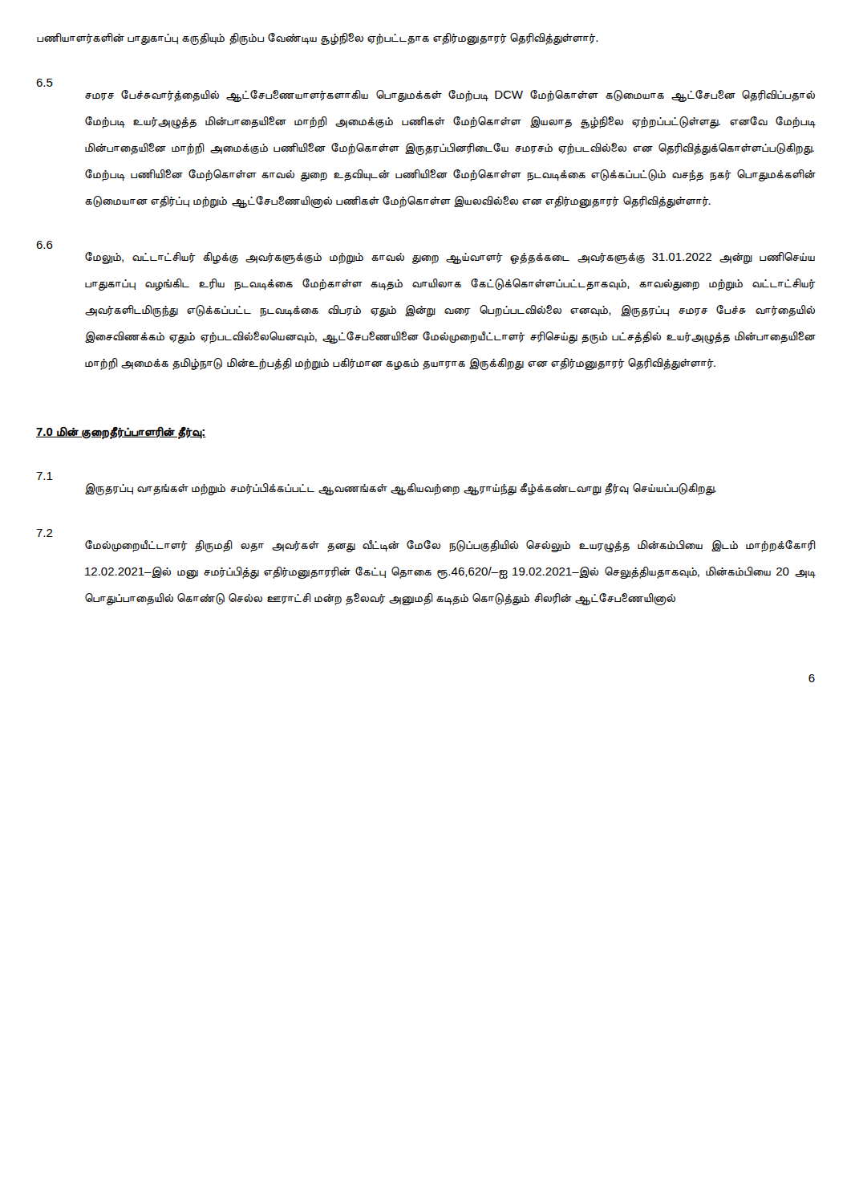பணியாளர்களின் பாதுகாப்பு கருதியும் திரும்ப வேண்டிய சூழ்நிலை ஏற்பட்டதாக எதிர்மனுதாரர் தெரிவித்துள்ளார்.
6.5
சமரச பேச்சுவார்த்தையில் ஆட்சேபணையாளர்களாகிய பொதுமக்கள் மேற்படி DCW மேற்கொள்ள கடுமையாக ஆட்சேபனை தெரிவிப்பதால் மேற்படி உயர்அழுத்த மின்பாதையினை மாற்றி அமைக்கும் பணிகள் மேற்கொள்ள இயலாத சூழ்நிலை ஏற்றப்பட்டுள்ளது. எனவே மேற்படி மின்பாதையினை மாற்றி அமைக்கும் பணியினை மேற்கொள்ள இருதரப்பினரிடையே சமரசம் ஏற்படவில்லை என தெரிவித்துக்கொள்ளப்படுகிறது. மேற்படி பணியினை மேற்கொள்ள காவல் துறை உதவியுடன் பணியினை மேற்கொள்ள நடவடிக்கை எடுக்கப்பட்டும் வசந்த நகர் பொதுமக்களின் கடுமையான எதிர்ப்பு மற்றும் ஆட்சேபணையினால் பணிகள் மேற்கொள்ள இயலவில்லை என எதிர்மனுதாரர் தெரிவித்துள்ளார்.
6.6
மேலும், வட்டாட்சியர் கிழக்கு அவர்களுக்கும் மற்றும் காவல் துறை ஆய்வாளர் ஒத்தக்கடை அவர்களுக்கு 31.01.2022 அன்று பணிசெய்ய பாதுகாப்பு வழங்கிட உரிய நடவடிக்கை மேற்காள்ள கடிதம் வாயிலாக கேட்டுக்கொள்ளப்பட்டதாகவும், காவல்துறை மற்றும் வட்டாட்சியர் அவர்களிடமிருந்து எடுக்கப்பட்ட நடவடிக்கை விபரம் ஏதும் இன்று வரை பெறப்படவில்லை எனவும், இருதரப்பு சமரச பேச்சு வார்தையில் இசைவிணக்கம் ஏதும் ஏற்படவில்லையெனவும், ஆட்சேபணையினை மேல்முறையீட்டாளர் சரிசெய்து தரும் பட்சத்தில் உயர்அழுத்த மின்பாதையினை மாற்றி அமைக்க தமிழ்நாடு மின்உற்பத்தி மற்றும் பகிர்மான கழகம் தயாராக இருக்கிறது என எதிர்மனுதாரர் தெரிவித்துள்ளார்.
7.0 மின் குறைதீர்ப்பாளரின் தீர்வு:
7.1
இருதரப்பு வாதங்கள் மற்றும் சமர்ப்பிக்கப்பட்ட ஆவணங்கள் ஆகியவற்றை ஆராய்ந்து கீழ்க்கண்டவாறு தீர்வு செய்யப்படுகிறது.
7.2
மேல்முறையீட்டாளர் திருமதி லதா அவர்கள் தனது வீட்டின் மேலே நடுப்பகுதியில் செல்லும் உயரழுத்த மின்கம்பியை இடம் மாற்றக்கோரி 12.02.2021–இல் மனு சமர்ப்பித்து எதிர்மனுதாரரின் கேட்பு தொகை ரூ.46,620/–ஐ 19.02.2021–இல் செலுத்தியதாகவும், மின்கம்பியை 20 அடி பொதுப்பாதையில் கொண்டு செல்ல ஊராட்சி மன்ற தலைவர் அனுமதி கடிதம் கொடுத்தும் சிலரின் ஆட்சேபணையினால்
6